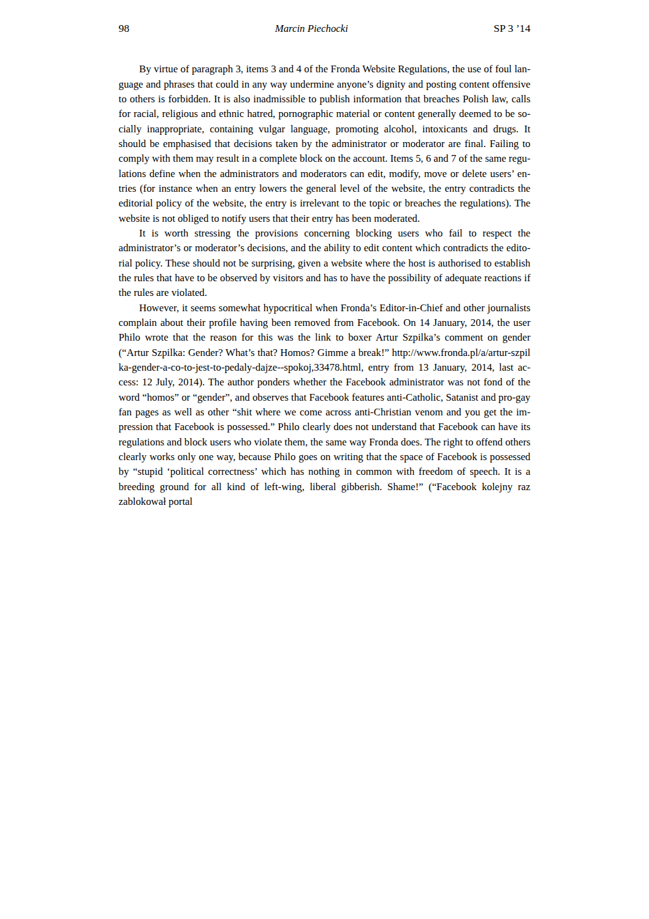98 Marcin Piechocki SP 3 ’14
By virtue of paragraph 3, items 3 and 4 of the Fronda Website Regulations, the use of foul language and phrases that could in any way undermine anyone’s dignity and posting content offensive to others is forbidden. It is also inadmissible to publish information that breaches Polish law, calls for racial, religious and ethnic hatred, pornographic material or content generally deemed to be socially inappropriate, containing vulgar language, promoting alcohol, intoxicants and drugs. It should be emphasised that decisions taken by the administrator or moderator are final. Failing to comply with them may result in a complete block on the account. Items 5, 6 and 7 of the same regulations define when the administrators and moderators can edit, modify, move or delete users’ entries (for instance when an entry lowers the general level of the website, the entry contradicts the editorial policy of the website, the entry is irrelevant to the topic or breaches the regulations). The website is not obliged to notify users that their entry has been moderated.
It is worth stressing the provisions concerning blocking users who fail to respect the administrator’s or moderator’s decisions, and the ability to edit content which contradicts the editorial policy. These should not be surprising, given a website where the host is authorised to establish the rules that have to be observed by visitors and has to have the possibility of adequate reactions if the rules are violated.
However, it seems somewhat hypocritical when Fronda’s Editor-in-Chief and other journalists complain about their profile having been removed from Facebook. On 14 January, 2014, the user Philo wrote that the reason for this was the link to boxer Artur Szpilka’s comment on gender (“Artur Szpilka: Gender? What’s that? Homos? Gimme a break!” http://www.fronda.pl/a/artur-szpilka-gender-a-co-to-jest-to-pedaly-dajze--spokoj,33478.html, entry from 13 January, 2014, last access: 12 July, 2014). The author ponders whether the Facebook administrator was not fond of the word “homos” or “gender”, and observes that Facebook features anti-Catholic, Satanist and pro-gay fan pages as well as other “shit where we come across anti-Christian venom and you get the impression that Facebook is possessed.” Philo clearly does not understand that Facebook can have its regulations and block users who violate them, the same way Fronda does. The right to offend others clearly works only one way, because Philo goes on writing that the space of Facebook is possessed by “stupid ‘political correctness’ which has nothing in common with freedom of speech. It is a breeding ground for all kind of left-wing, liberal gibberish. Shame!” (“Facebook kolejny raz zablokował portal